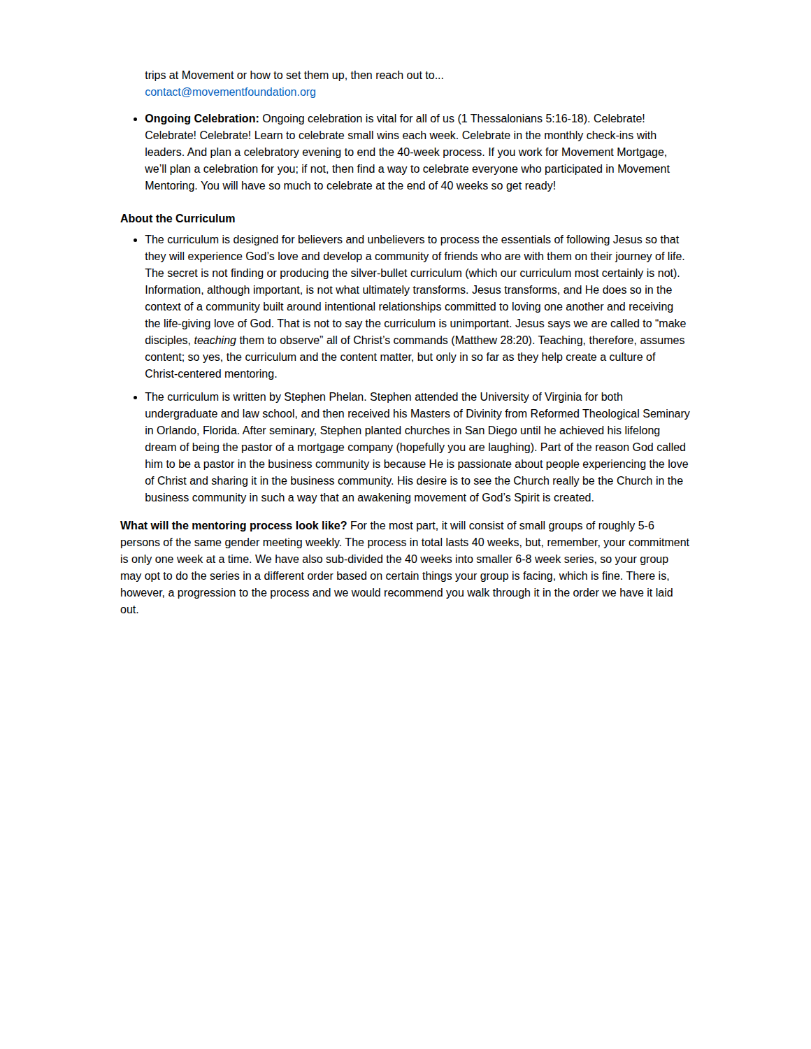trips at Movement or how to set them up, then reach out to...
contact@movementfoundation.org
Ongoing Celebration: Ongoing celebration is vital for all of us (1 Thessalonians 5:16-18). Celebrate! Celebrate! Celebrate! Learn to celebrate small wins each week. Celebrate in the monthly check-ins with leaders. And plan a celebratory evening to end the 40-week process. If you work for Movement Mortgage, we’ll plan a celebration for you; if not, then find a way to celebrate everyone who participated in Movement Mentoring. You will have so much to celebrate at the end of 40 weeks so get ready!
About the Curriculum
The curriculum is designed for believers and unbelievers to process the essentials of following Jesus so that they will experience God’s love and develop a community of friends who are with them on their journey of life. The secret is not finding or producing the silver-bullet curriculum (which our curriculum most certainly is not). Information, although important, is not what ultimately transforms. Jesus transforms, and He does so in the context of a community built around intentional relationships committed to loving one another and receiving the life-giving love of God. That is not to say the curriculum is unimportant. Jesus says we are called to “make disciples, teaching them to observe” all of Christ’s commands (Matthew 28:20). Teaching, therefore, assumes content; so yes, the curriculum and the content matter, but only in so far as they help create a culture of Christ-centered mentoring.
The curriculum is written by Stephen Phelan. Stephen attended the University of Virginia for both undergraduate and law school, and then received his Masters of Divinity from Reformed Theological Seminary in Orlando, Florida. After seminary, Stephen planted churches in San Diego until he achieved his lifelong dream of being the pastor of a mortgage company (hopefully you are laughing). Part of the reason God called him to be a pastor in the business community is because He is passionate about people experiencing the love of Christ and sharing it in the business community. His desire is to see the Church really be the Church in the business community in such a way that an awakening movement of God’s Spirit is created.
What will the mentoring process look like? For the most part, it will consist of small groups of roughly 5-6 persons of the same gender meeting weekly. The process in total lasts 40 weeks, but, remember, your commitment is only one week at a time. We have also sub-divided the 40 weeks into smaller 6-8 week series, so your group may opt to do the series in a different order based on certain things your group is facing, which is fine. There is, however, a progression to the process and we would recommend you walk through it in the order we have it laid out.